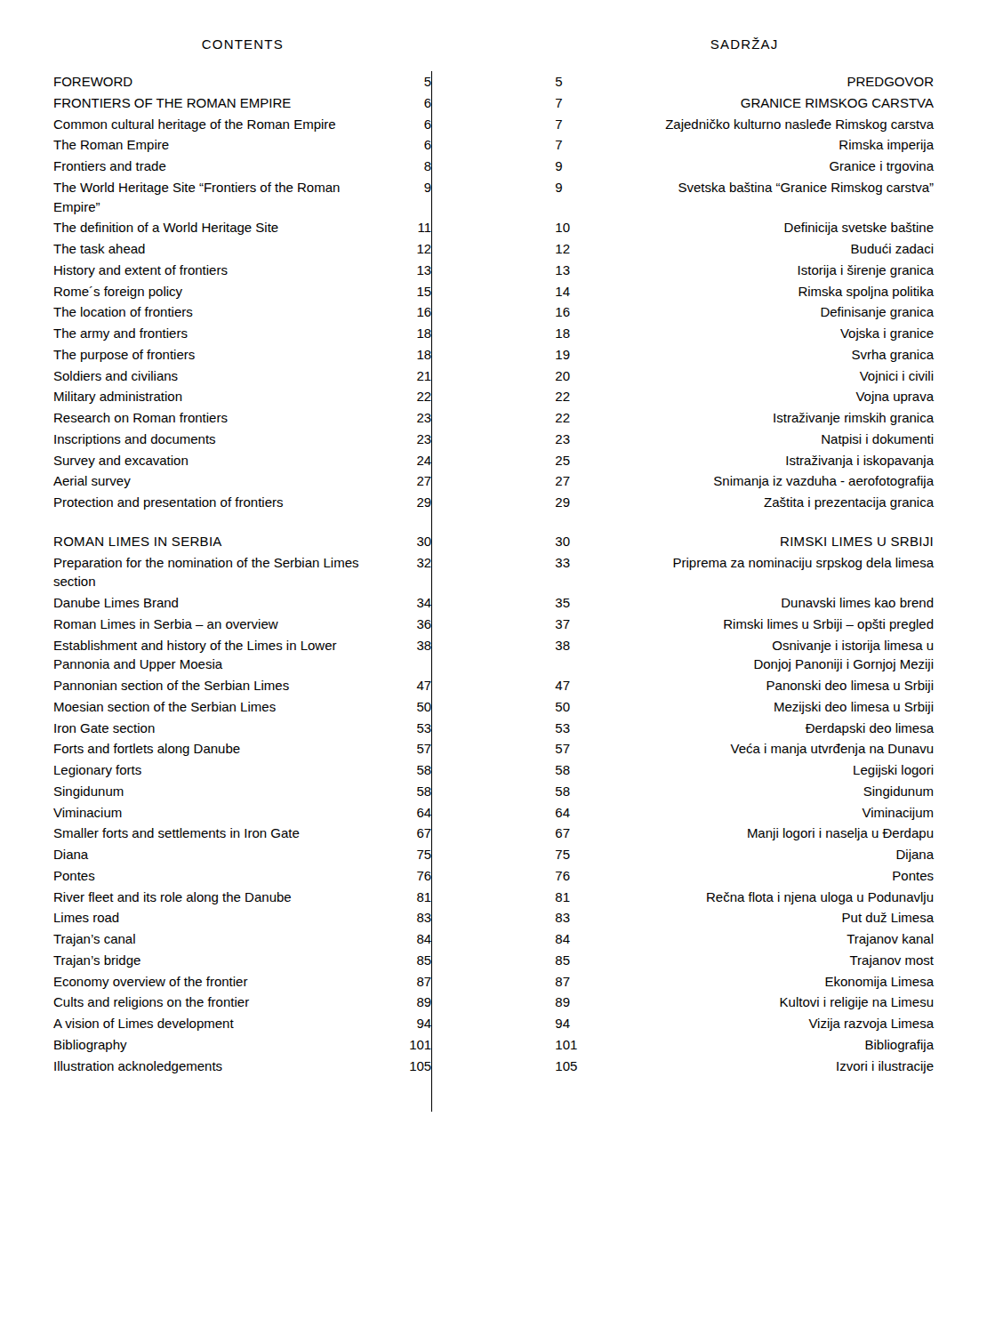| CONTENTS | | SADRŽAJ |
| --- | --- | --- |
| FOREWORD | 5 | | 5 | PREDGOVOR |
| FRONTIERS OF THE ROMAN EMPIRE | 6 | | 7 | GRANICE RIMSKOG CARSTVA |
| Common cultural heritage of the Roman Empire | 6 | | 7 | Zajedničko kulturno nasleđe Rimskog carstva |
| The Roman Empire | 6 | | 7 | Rimska imperija |
| Frontiers and trade | 8 | | 9 | Granice i trgovina |
| The World Heritage Site “Frontiers of the Roman Empire” | 9 | | 9 | Svetska baština “Granice Rimskog carstva” |
| The definition of a World Heritage Site | 11 | | 10 | Definicija svetske baštine |
| The task ahead | 12 | | 12 | Budući zadaci |
| History and extent of frontiers | 13 | | 13 | Istorija i širenje granica |
| Rome´s foreign policy | 15 | | 14 | Rimska spoljna politika |
| The location of frontiers | 16 | | 16 | Definisanje granica |
| The army and frontiers | 18 | | 18 | Vojska i granice |
| The purpose of frontiers | 18 | | 19 | Svrha granica |
| Soldiers and civilians | 21 | | 20 | Vojnici i civili |
| Military administration | 22 | | 22 | Vojna uprava |
| Research on Roman frontiers | 23 | | 22 | Istraživanje rimskih granica |
| Inscriptions and documents | 23 | | 23 | Natpisi i dokumenti |
| Survey and excavation | 24 | | 25 | Istraživanja i iskopavanja |
| Aerial survey | 27 | | 27 | Snimanja iz vazduha - aerofotografija |
| Protection and presentation of frontiers | 29 | | 29 | Zaštita i prezentacija granica |
| ROMAN LIMES IN SERBIA | 30 | | 30 | RIMSKI LIMES U SRBIJI |
| Preparation for the nomination of the Serbian Limes section | 32 | | 33 | Priprema za nominaciju srpskog dela limesa |
| Danube Limes Brand | 34 | | 35 | Dunavski limes kao brend |
| Roman Limes in Serbia – an overview | 36 | | 37 | Rimski limes u Srbiji – opšti pregled |
| Establishment and history of the Limes in Lower Pannonia and Upper Moesia | 38 | | 38 | Osnivanje i istorija limesa u Donjoj Panoniji i Gornjoj Meziji |
| Pannonian section of the Serbian Limes | 47 | | 47 | Panonski deo limesa u Srbiji |
| Moesian section of the Serbian Limes | 50 | | 50 | Mezijski deo limesa u Srbiji |
| Iron Gate section | 53 | | 53 | Đerdapski deo limesa |
| Forts and fortlets along Danube | 57 | | 57 | Veća i manja utvrđenja na Dunavu |
| Legionary forts | 58 | | 58 | Legijski logori |
| Singidunum | 58 | | 58 | Singidunum |
| Viminacium | 64 | | 64 | Viminacijum |
| Smaller forts and settlements in Iron Gate | 67 | | 67 | Manji logori i naselja u Đerdapu |
| Diana | 75 | | 75 | Dijana |
| Pontes | 76 | | 76 | Pontes |
| River fleet and its role along the Danube | 81 | | 81 | Rečna flota i njena uloga u Podunavlju |
| Limes road | 83 | | 83 | Put duž Limesa |
| Trajan’s canal | 84 | | 84 | Trajanov kanal |
| Trajan’s bridge | 85 | | 85 | Trajanov most |
| Economy overview of the frontier | 87 | | 87 | Ekonomija Limesa |
| Cults and religions on the frontier | 89 | | 89 | Kultovi i religije na Limesu |
| A vision of Limes development | 94 | | 94 | Vizija razvoja Limesa |
| Bibliography | 101 | | 101 | Bibliografija |
| Illustration acknoledgements | 105 | | 105 | Izvori i ilustracije |